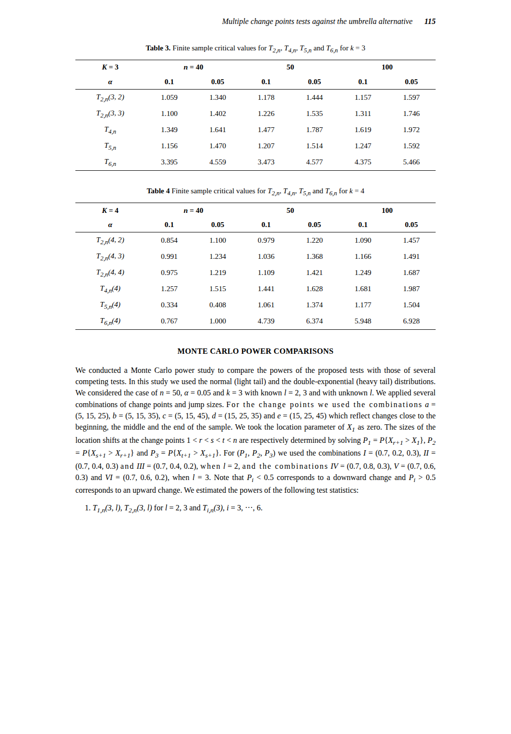Multiple change points tests against the umbrella alternative115
Table 3. Finite sample critical values for T 2,n , T 4,n , T 5,n and T 6,n for k = 3
| K = 3 | n = 40 | 50 | 100 |
| --- | --- | --- | --- |
| α | 0.1 | 0.05 | 0.1 | 0.05 | 0.1 | 0.05 |
| T 2,n (3, 2) | 1.059 | 1.340 | 1.178 | 1.444 | 1.157 | 1.597 |
| T 2,n (3, 3) | 1.100 | 1.402 | 1.226 | 1.535 | 1.311 | 1.746 |
| T 4,n | 1.349 | 1.641 | 1.477 | 1.787 | 1.619 | 1.972 |
| T 5,n | 1.156 | 1.470 | 1.207 | 1.514 | 1.247 | 1.592 |
| T 6,n | 3.395 | 4.559 | 3.473 | 4.577 | 4.375 | 5.466 |
Table 4 Finite sample critical values for T 2,n , T 4,n , T 5,n and T 6,n for k = 4
| K = 4 | n = 40 | 50 | 100 |
| --- | --- | --- | --- |
| α | 0.1 | 0.05 | 0.1 | 0.05 | 0.1 | 0.05 |
| T 2,n (4, 2) | 0.854 | 1.100 | 0.979 | 1.220 | 1.090 | 1.457 |
| T 2,n (4, 3) | 0.991 | 1.234 | 1.036 | 1.368 | 1.166 | 1.491 |
| T 2,n (4, 4) | 0.975 | 1.219 | 1.109 | 1.421 | 1.249 | 1.687 |
| T 4,n (4) | 1.257 | 1.515 | 1.441 | 1.628 | 1.681 | 1.987 |
| T 5,n (4) | 0.334 | 0.408 | 1.061 | 1.374 | 1.177 | 1.504 |
| T 6,n (4) | 0.767 | 1.000 | 4.739 | 6.374 | 5.948 | 6.928 |
MONTE CARLO POWER COMPARISONS
We conducted a Monte Carlo power study to compare the powers of the proposed tests with those of several competing tests. In this study we used the normal (light tail) and the double-exponential (heavy tail) distributions. We considered the case of n = 50, α = 0.05 and k = 3 with known l = 2, 3 and with unknown l. We applied several combinations of change points and jump sizes. For the change points we used the combinations a = (5, 15, 25), b = (5, 15, 35), c = (5, 15, 45), d = (15, 25, 35) and e = (15, 25, 45) which reflect changes close to the beginning, the middle and the end of the sample. We took the location parameter of X1 as zero. The sizes of the location shifts at the change points 1 < r < s < t < n are respectively determined by solving P1 = P{Xr+1 > X1}, P2 = P{Xs+1 > Xr+1} and P3 = P{Xt+1 > Xs+1}. For (P1, P2, P3) we used the combinations I = (0.7, 0.2, 0.3), II = (0.7, 0.4, 0.3) and III = (0.7, 0.4, 0.2), when l = 2, and the combinations IV = (0.7, 0.8, 0.3), V = (0.7, 0.6, 0.3) and VI = (0.7, 0.6, 0.2), when l = 3. Note that Pi < 0.5 corresponds to a downward change and Pi > 0.5 corresponds to an upward change. We estimated the powers of the following test statistics:
T1,n(3, l), T2,n(3, l) for l = 2, 3 and Ti,n(3), i = 3, ···, 6.